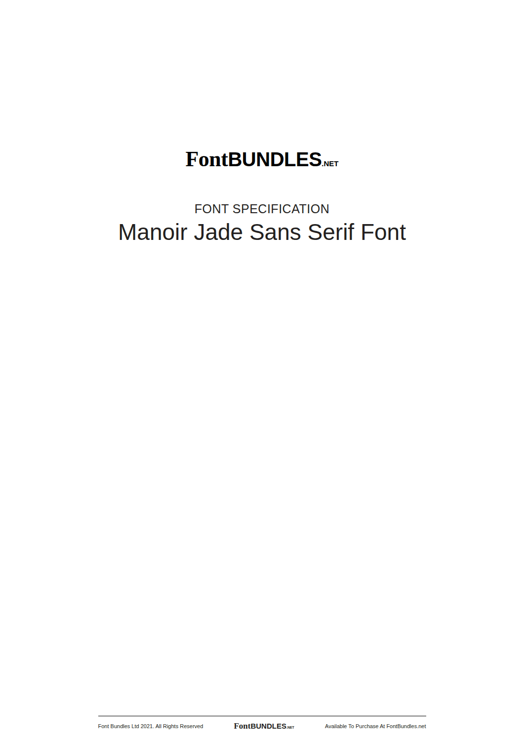Font BUNDLES.NET
FONT SPECIFICATION
Manoir Jade Sans Serif Font
Font Bundles Ltd 2021. All Rights Reserved
Font BUNDLES.NET
Available To Purchase At FontBundles.net